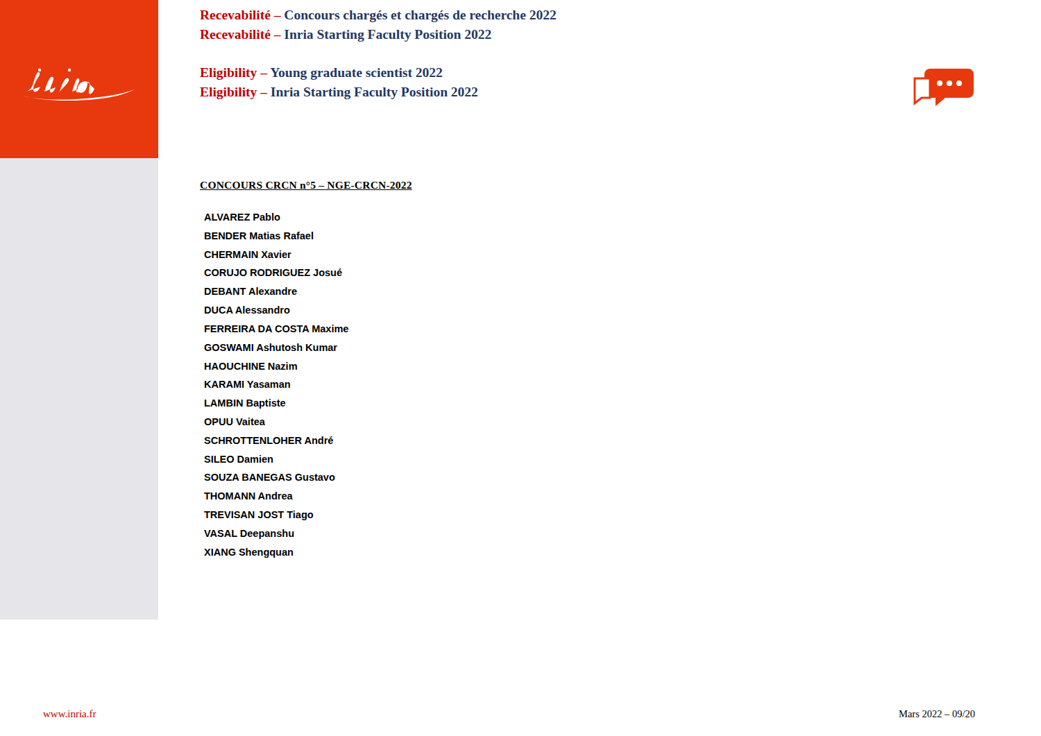Recevabilité – Concours chargés et chargés de recherche 2022
Recevabilité – Inria Starting Faculty Position 2022
Eligibility – Young graduate scientist 2022
Eligibility – Inria Starting Faculty Position 2022
CONCOURS CRCN n°5 – NGE-CRCN-2022
ALVAREZ Pablo
BENDER Matias Rafael
CHERMAIN Xavier
CORUJO RODRIGUEZ Josué
DEBANT Alexandre
DUCA Alessandro
FERREIRA DA COSTA Maxime
GOSWAMI Ashutosh Kumar
HAOUCHINE Nazim
KARAMI Yasaman
LAMBIN Baptiste
OPUU Vaitea
SCHROTTENLOHER André
SILEO Damien
SOUZA BANEGAS Gustavo
THOMANN Andrea
TREVISAN JOST Tiago
VASAL Deepanshu
XIANG Shengquan
www.inria.fr
Mars 2022 – 09/20